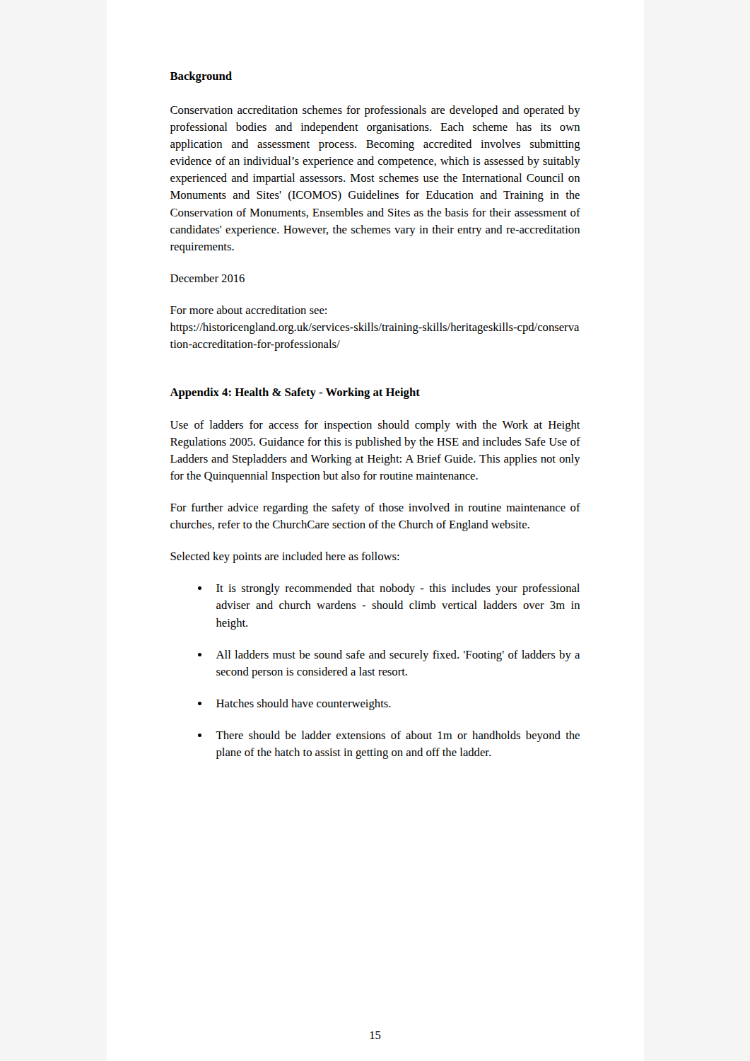Background
Conservation accreditation schemes for professionals are developed and operated by professional bodies and independent organisations. Each scheme has its own application and assessment process. Becoming accredited involves submitting evidence of an individual’s experience and competence, which is assessed by suitably experienced and impartial assessors. Most schemes use the International Council on Monuments and Sites' (ICOMOS) Guidelines for Education and Training in the Conservation of Monuments, Ensembles and Sites as the basis for their assessment of candidates' experience. However, the schemes vary in their entry and re-accreditation requirements.
December 2016
For more about accreditation see:
https://historicengland.org.uk/services-skills/training-skills/heritageskills-cpd/conservation-accreditation-for-professionals/
Appendix 4: Health & Safety - Working at Height
Use of ladders for access for inspection should comply with the Work at Height Regulations 2005. Guidance for this is published by the HSE and includes Safe Use of Ladders and Stepladders and Working at Height: A Brief Guide. This applies not only for the Quinquennial Inspection but also for routine maintenance.
For further advice regarding the safety of those involved in routine maintenance of churches, refer to the ChurchCare section of the Church of England website.
Selected key points are included here as follows:
It is strongly recommended that nobody - this includes your professional adviser and church wardens - should climb vertical ladders over 3m in height.
All ladders must be sound safe and securely fixed. 'Footing' of ladders by a second person is considered a last resort.
Hatches should have counterweights.
There should be ladder extensions of about 1m or handholds beyond the plane of the hatch to assist in getting on and off the ladder.
15